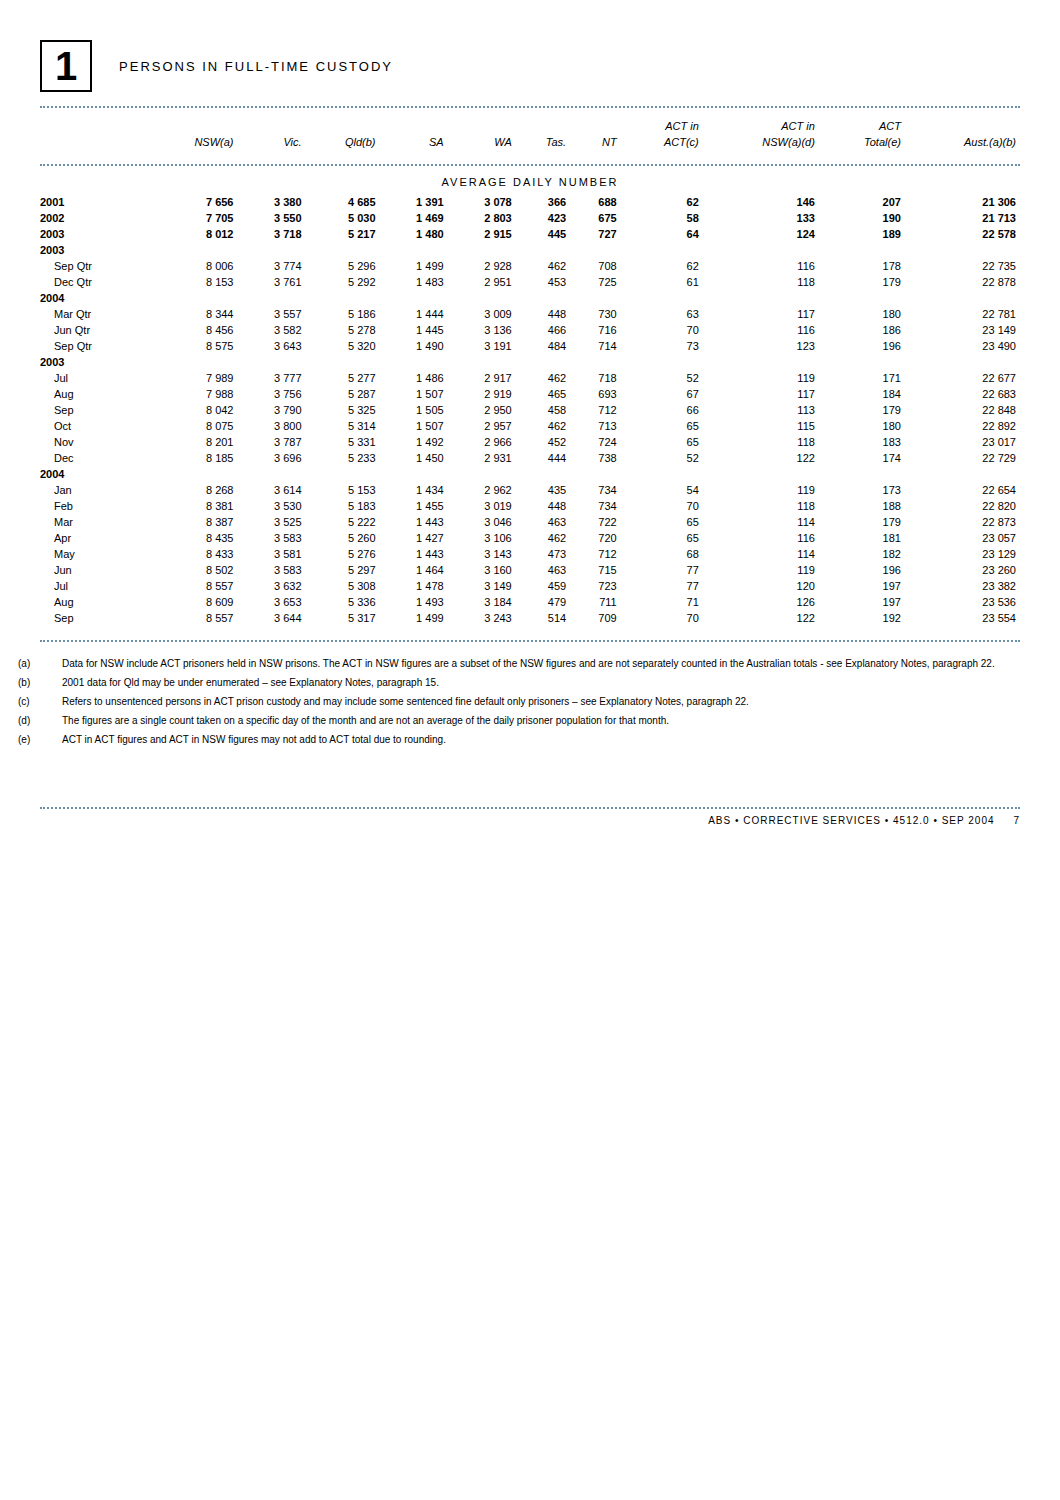1
PERSONS IN FULL-TIME CUSTODY
| | | | | | | | | ACT in | ACT in | ACT | |
| --- | --- | --- | --- | --- | --- | --- | --- | --- | --- | --- | --- |
| | NSW(a) | Vic. | Qld(b) | SA | WA | Tas. | NT | ACT(c) | NSW(a)(d) | Total(e) | Aust.(a)(b) |
| AVERAGE DAILY NUMBER |
| 2001 | 7 656 | 3 380 | 4 685 | 1 391 | 3 078 | 366 | 688 | 62 | 146 | 207 | 21 306 |
| 2002 | 7 705 | 3 550 | 5 030 | 1 469 | 2 803 | 423 | 675 | 58 | 133 | 190 | 21 713 |
| 2003 | 8 012 | 3 718 | 5 217 | 1 480 | 2 915 | 445 | 727 | 64 | 124 | 189 | 22 578 |
| 2003 | |
| Sep Qtr | 8 006 | 3 774 | 5 296 | 1 499 | 2 928 | 462 | 708 | 62 | 116 | 178 | 22 735 |
| Dec Qtr | 8 153 | 3 761 | 5 292 | 1 483 | 2 951 | 453 | 725 | 61 | 118 | 179 | 22 878 |
| 2004 | |
| Mar Qtr | 8 344 | 3 557 | 5 186 | 1 444 | 3 009 | 448 | 730 | 63 | 117 | 180 | 22 781 |
| Jun Qtr | 8 456 | 3 582 | 5 278 | 1 445 | 3 136 | 466 | 716 | 70 | 116 | 186 | 23 149 |
| Sep Qtr | 8 575 | 3 643 | 5 320 | 1 490 | 3 191 | 484 | 714 | 73 | 123 | 196 | 23 490 |
| 2003 | |
| Jul | 7 989 | 3 777 | 5 277 | 1 486 | 2 917 | 462 | 718 | 52 | 119 | 171 | 22 677 |
| Aug | 7 988 | 3 756 | 5 287 | 1 507 | 2 919 | 465 | 693 | 67 | 117 | 184 | 22 683 |
| Sep | 8 042 | 3 790 | 5 325 | 1 505 | 2 950 | 458 | 712 | 66 | 113 | 179 | 22 848 |
| Oct | 8 075 | 3 800 | 5 314 | 1 507 | 2 957 | 462 | 713 | 65 | 115 | 180 | 22 892 |
| Nov | 8 201 | 3 787 | 5 331 | 1 492 | 2 966 | 452 | 724 | 65 | 118 | 183 | 23 017 |
| Dec | 8 185 | 3 696 | 5 233 | 1 450 | 2 931 | 444 | 738 | 52 | 122 | 174 | 22 729 |
| 2004 | |
| Jan | 8 268 | 3 614 | 5 153 | 1 434 | 2 962 | 435 | 734 | 54 | 119 | 173 | 22 654 |
| Feb | 8 381 | 3 530 | 5 183 | 1 455 | 3 019 | 448 | 734 | 70 | 118 | 188 | 22 820 |
| Mar | 8 387 | 3 525 | 5 222 | 1 443 | 3 046 | 463 | 722 | 65 | 114 | 179 | 22 873 |
| Apr | 8 435 | 3 583 | 5 260 | 1 427 | 3 106 | 462 | 720 | 65 | 116 | 181 | 23 057 |
| May | 8 433 | 3 581 | 5 276 | 1 443 | 3 143 | 473 | 712 | 68 | 114 | 182 | 23 129 |
| Jun | 8 502 | 3 583 | 5 297 | 1 464 | 3 160 | 463 | 715 | 77 | 119 | 196 | 23 260 |
| Jul | 8 557 | 3 632 | 5 308 | 1 478 | 3 149 | 459 | 723 | 77 | 120 | 197 | 23 382 |
| Aug | 8 609 | 3 653 | 5 336 | 1 493 | 3 184 | 479 | 711 | 71 | 126 | 197 | 23 536 |
| Sep | 8 557 | 3 644 | 5 317 | 1 499 | 3 243 | 514 | 709 | 70 | 122 | 192 | 23 554 |
(a) Data for NSW include ACT prisoners held in NSW prisons. The ACT in NSW figures are a subset of the NSW figures and are not separately counted in the Australian totals - see Explanatory Notes, paragraph 22.
(b) 2001 data for Qld may be under enumerated – see Explanatory Notes, paragraph 15.
(c) Refers to unsentenced persons in ACT prison custody and may include some sentenced fine default only prisoners – see Explanatory Notes, paragraph 22.
(d) The figures are a single count taken on a specific day of the month and are not an average of the daily prisoner population for that month.
(e) ACT in ACT figures and ACT in NSW figures may not add to ACT total due to rounding.
ABS • CORRECTIVE SERVICES • 4512.0 • SEP 2004 7